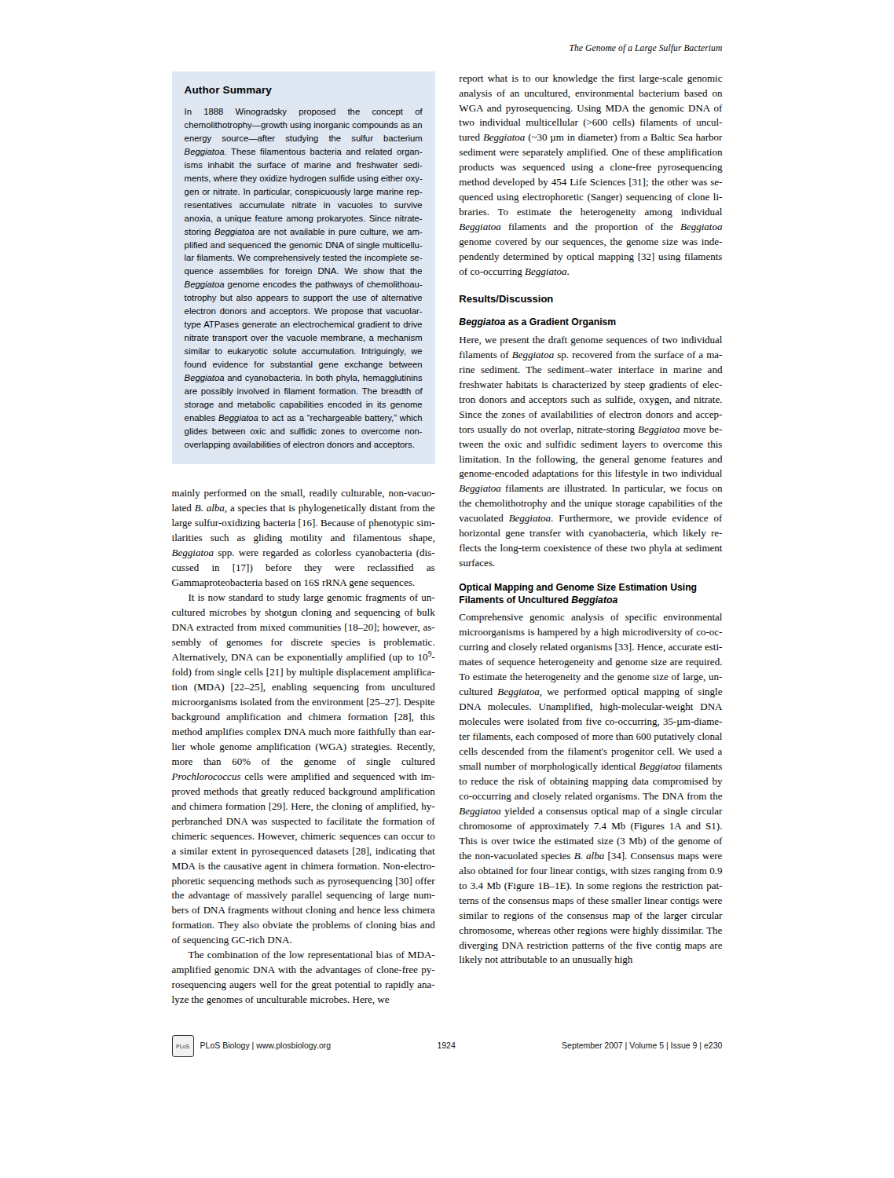The Genome of a Large Sulfur Bacterium
Author Summary
In 1888 Winogradsky proposed the concept of chemolithotrophy—growth using inorganic compounds as an energy source—after studying the sulfur bacterium Beggiatoa. These filamentous bacteria and related organisms inhabit the surface of marine and freshwater sediments, where they oxidize hydrogen sulfide using either oxygen or nitrate. In particular, conspicuously large marine representatives accumulate nitrate in vacuoles to survive anoxia, a unique feature among prokaryotes. Since nitrate-storing Beggiatoa are not available in pure culture, we amplified and sequenced the genomic DNA of single multicellular filaments. We comprehensively tested the incomplete sequence assemblies for foreign DNA. We show that the Beggiatoa genome encodes the pathways of chemolithoautotrophy but also appears to support the use of alternative electron donors and acceptors. We propose that vacuolar-type ATPases generate an electrochemical gradient to drive nitrate transport over the vacuole membrane, a mechanism similar to eukaryotic solute accumulation. Intriguingly, we found evidence for substantial gene exchange between Beggiatoa and cyanobacteria. In both phyla, hemagglutinins are possibly involved in filament formation. The breadth of storage and metabolic capabilities encoded in its genome enables Beggiatoa to act as a “rechargeable battery,” which glides between oxic and sulfidic zones to overcome non-overlapping availabilities of electron donors and acceptors.
mainly performed on the small, readily culturable, non-vacuolated B. alba, a species that is phylogenetically distant from the large sulfur-oxidizing bacteria [16]. Because of phenotypic similarities such as gliding motility and filamentous shape, Beggiatoa spp. were regarded as colorless cyanobacteria (discussed in [17]) before they were reclassified as Gammaproteobacteria based on 16S rRNA gene sequences.
It is now standard to study large genomic fragments of uncultured microbes by shotgun cloning and sequencing of bulk DNA extracted from mixed communities [18–20]; however, assembly of genomes for discrete species is problematic. Alternatively, DNA can be exponentially amplified (up to 109-fold) from single cells [21] by multiple displacement amplification (MDA) [22–25], enabling sequencing from uncultured microorganisms isolated from the environment [25–27]. Despite background amplification and chimera formation [28], this method amplifies complex DNA much more faithfully than earlier whole genome amplification (WGA) strategies. Recently, more than 60% of the genome of single cultured Prochlorococcus cells were amplified and sequenced with improved methods that greatly reduced background amplification and chimera formation [29]. Here, the cloning of amplified, hyperbranched DNA was suspected to facilitate the formation of chimeric sequences. However, chimeric sequences can occur to a similar extent in pyrosequenced datasets [28], indicating that MDA is the causative agent in chimera formation. Non-electrophoretic sequencing methods such as pyrosequencing [30] offer the advantage of massively parallel sequencing of large numbers of DNA fragments without cloning and hence less chimera formation. They also obviate the problems of cloning bias and of sequencing GC-rich DNA.
The combination of the low representational bias of MDA-amplified genomic DNA with the advantages of clone-free pyrosequencing augers well for the great potential to rapidly analyze the genomes of unculturable microbes. Here, we
report what is to our knowledge the first large-scale genomic analysis of an uncultured, environmental bacterium based on WGA and pyrosequencing. Using MDA the genomic DNA of two individual multicellular (>600 cells) filaments of uncultured Beggiatoa (~30 µm in diameter) from a Baltic Sea harbor sediment were separately amplified. One of these amplification products was sequenced using a clone-free pyrosequencing method developed by 454 Life Sciences [31]; the other was sequenced using electrophoretic (Sanger) sequencing of clone libraries. To estimate the heterogeneity among individual Beggiatoa filaments and the proportion of the Beggiatoa genome covered by our sequences, the genome size was independently determined by optical mapping [32] using filaments of co-occurring Beggiatoa.
Results/Discussion
Beggiatoa as a Gradient Organism
Here, we present the draft genome sequences of two individual filaments of Beggiatoa sp. recovered from the surface of a marine sediment. The sediment–water interface in marine and freshwater habitats is characterized by steep gradients of electron donors and acceptors such as sulfide, oxygen, and nitrate. Since the zones of availabilities of electron donors and acceptors usually do not overlap, nitrate-storing Beggiatoa move between the oxic and sulfidic sediment layers to overcome this limitation. In the following, the general genome features and genome-encoded adaptations for this lifestyle in two individual Beggiatoa filaments are illustrated. In particular, we focus on the chemolithotrophy and the unique storage capabilities of the vacuolated Beggiatoa. Furthermore, we provide evidence of horizontal gene transfer with cyanobacteria, which likely reflects the long-term coexistence of these two phyla at sediment surfaces.
Optical Mapping and Genome Size Estimation Using Filaments of Uncultured Beggiatoa
Comprehensive genomic analysis of specific environmental microorganisms is hampered by a high microdiversity of co-occurring and closely related organisms [33]. Hence, accurate estimates of sequence heterogeneity and genome size are required. To estimate the heterogeneity and the genome size of large, uncultured Beggiatoa, we performed optical mapping of single DNA molecules. Unamplified, high-molecular-weight DNA molecules were isolated from five co-occurring, 35-µm-diameter filaments, each composed of more than 600 putatively clonal cells descended from the filament's progenitor cell. We used a small number of morphologically identical Beggiatoa filaments to reduce the risk of obtaining mapping data compromised by co-occurring and closely related organisms. The DNA from the Beggiatoa yielded a consensus optical map of a single circular chromosome of approximately 7.4 Mb (Figures 1A and S1). This is over twice the estimated size (3 Mb) of the genome of the non-vacuolated species B. alba [34]. Consensus maps were also obtained for four linear contigs, with sizes ranging from 0.9 to 3.4 Mb (Figure 1B–1E). In some regions the restriction patterns of the consensus maps of these smaller linear contigs were similar to regions of the consensus map of the larger circular chromosome, whereas other regions were highly dissimilar. The diverging DNA restriction patterns of the five contig maps are likely not attributable to an unusually high
PLoS PLoS Biology | www.plosbiology.org
1924
September 2007 | Volume 5 | Issue 9 | e230